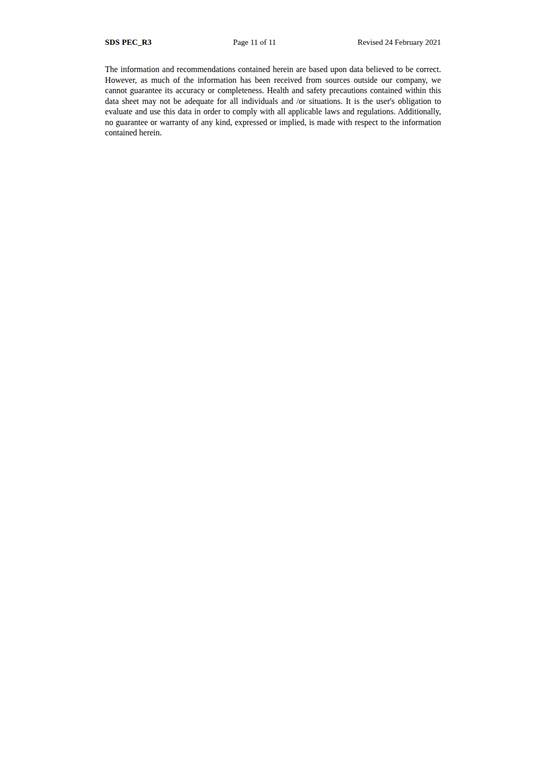SDS PEC_R3
Page 11 of 11
Revised 24 February 2021
The information and recommendations contained herein are based upon data believed to be correct. However, as much of the information has been received from sources outside our company, we cannot guarantee its accuracy or completeness. Health and safety precautions contained within this data sheet may not be adequate for all individuals and /or situations. It is the user's obligation to evaluate and use this data in order to comply with all applicable laws and regulations. Additionally, no guarantee or warranty of any kind, expressed or implied, is made with respect to the information contained herein.